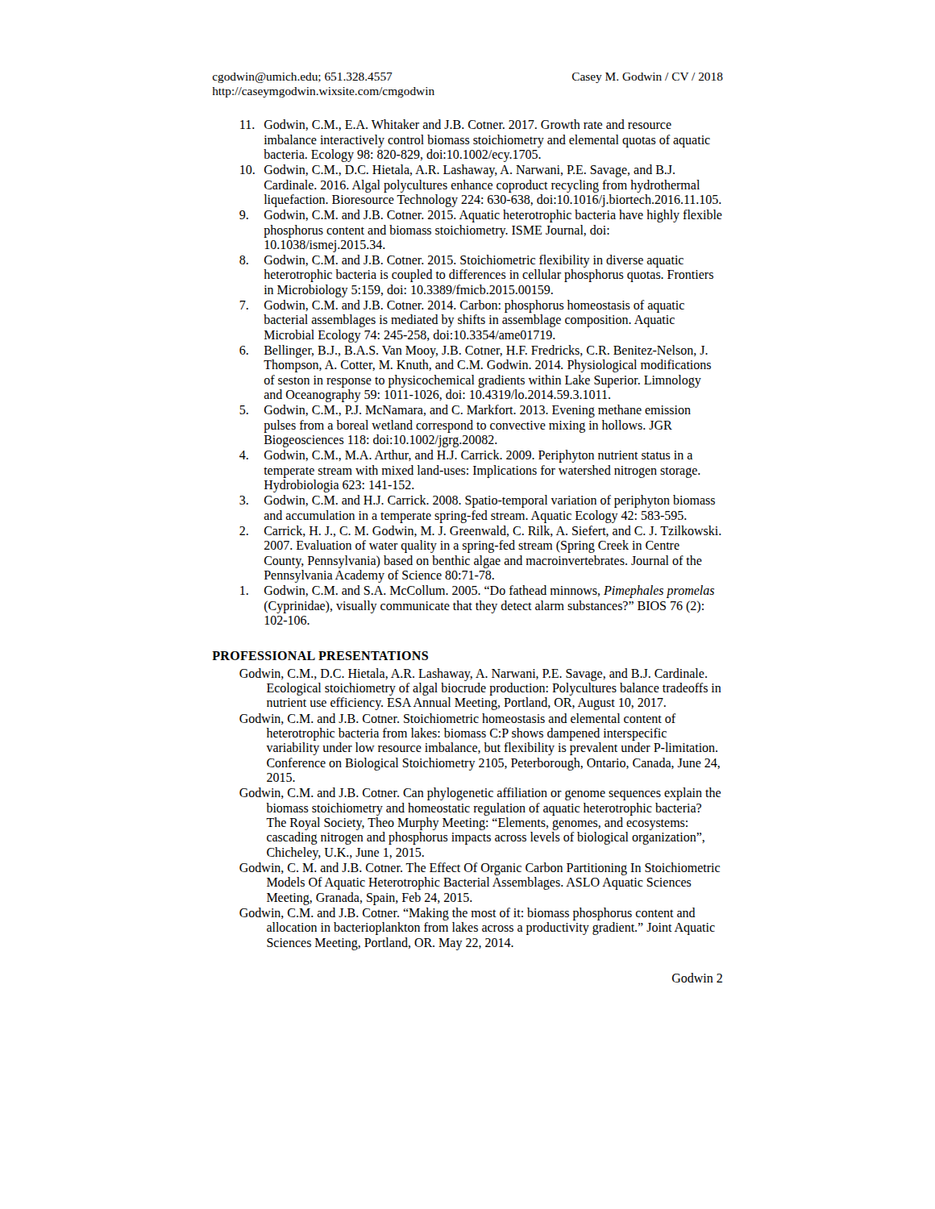cgodwin@umich.edu; 651.328.4557
http://caseymgodwin.wixsite.com/cmgodwin
Casey M. Godwin / CV / 2018
11. Godwin, C.M., E.A. Whitaker and J.B. Cotner. 2017. Growth rate and resource imbalance interactively control biomass stoichiometry and elemental quotas of aquatic bacteria. Ecology 98: 820-829, doi:10.1002/ecy.1705.
10. Godwin, C.M., D.C. Hietala, A.R. Lashaway, A. Narwani, P.E. Savage, and B.J. Cardinale. 2016. Algal polycultures enhance coproduct recycling from hydrothermal liquefaction. Bioresource Technology 224: 630-638, doi:10.1016/j.biortech.2016.11.105.
9. Godwin, C.M. and J.B. Cotner. 2015. Aquatic heterotrophic bacteria have highly flexible phosphorus content and biomass stoichiometry. ISME Journal, doi: 10.1038/ismej.2015.34.
8. Godwin, C.M. and J.B. Cotner. 2015. Stoichiometric flexibility in diverse aquatic heterotrophic bacteria is coupled to differences in cellular phosphorus quotas. Frontiers in Microbiology 5:159, doi: 10.3389/fmicb.2015.00159.
7. Godwin, C.M. and J.B. Cotner. 2014. Carbon: phosphorus homeostasis of aquatic bacterial assemblages is mediated by shifts in assemblage composition. Aquatic Microbial Ecology 74: 245-258, doi:10.3354/ame01719.
6. Bellinger, B.J., B.A.S. Van Mooy, J.B. Cotner, H.F. Fredricks, C.R. Benitez-Nelson, J. Thompson, A. Cotter, M. Knuth, and C.M. Godwin. 2014. Physiological modifications of seston in response to physicochemical gradients within Lake Superior. Limnology and Oceanography 59: 1011-1026, doi: 10.4319/lo.2014.59.3.1011.
5. Godwin, C.M., P.J. McNamara, and C. Markfort. 2013. Evening methane emission pulses from a boreal wetland correspond to convective mixing in hollows. JGR Biogeosciences 118: doi:10.1002/jgrg.20082.
4. Godwin, C.M., M.A. Arthur, and H.J. Carrick. 2009. Periphyton nutrient status in a temperate stream with mixed land-uses: Implications for watershed nitrogen storage. Hydrobiologia 623: 141-152.
3. Godwin, C.M. and H.J. Carrick. 2008. Spatio-temporal variation of periphyton biomass and accumulation in a temperate spring-fed stream. Aquatic Ecology 42: 583-595.
2. Carrick, H. J., C. M. Godwin, M. J. Greenwald, C. Rilk, A. Siefert, and C. J. Tzilkowski. 2007. Evaluation of water quality in a spring-fed stream (Spring Creek in Centre County, Pennsylvania) based on benthic algae and macroinvertebrates. Journal of the Pennsylvania Academy of Science 80:71-78.
1. Godwin, C.M. and S.A. McCollum. 2005. “Do fathead minnows, Pimephales promelas (Cyprinidae), visually communicate that they detect alarm substances?” BIOS 76 (2): 102-106.
PROFESSIONAL PRESENTATIONS
Godwin, C.M., D.C. Hietala, A.R. Lashaway, A. Narwani, P.E. Savage, and B.J. Cardinale. Ecological stoichiometry of algal biocrude production: Polycultures balance tradeoffs in nutrient use efficiency. ESA Annual Meeting, Portland, OR, August 10, 2017.
Godwin, C.M. and J.B. Cotner. Stoichiometric homeostasis and elemental content of heterotrophic bacteria from lakes: biomass C:P shows dampened interspecific variability under low resource imbalance, but flexibility is prevalent under P-limitation. Conference on Biological Stoichiometry 2105, Peterborough, Ontario, Canada, June 24, 2015.
Godwin, C.M. and J.B. Cotner. Can phylogenetic affiliation or genome sequences explain the biomass stoichiometry and homeostatic regulation of aquatic heterotrophic bacteria? The Royal Society, Theo Murphy Meeting: “Elements, genomes, and ecosystems: cascading nitrogen and phosphorus impacts across levels of biological organization”, Chicheley, U.K., June 1, 2015.
Godwin, C. M. and J.B. Cotner. The Effect Of Organic Carbon Partitioning In Stoichiometric Models Of Aquatic Heterotrophic Bacterial Assemblages. ASLO Aquatic Sciences Meeting, Granada, Spain, Feb 24, 2015.
Godwin, C.M. and J.B. Cotner. “Making the most of it: biomass phosphorus content and allocation in bacterioplankton from lakes across a productivity gradient.” Joint Aquatic Sciences Meeting, Portland, OR. May 22, 2014.
Godwin 2